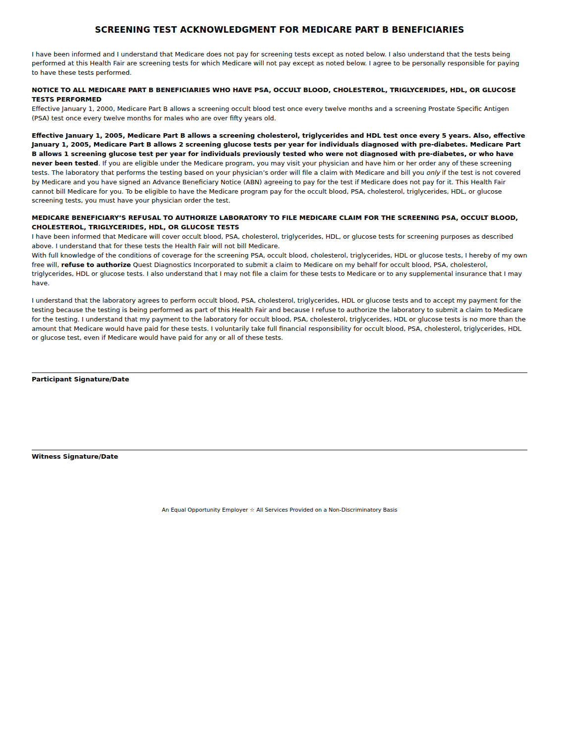SCREENING TEST ACKNOWLEDGMENT FOR MEDICARE PART B BENEFICIARIES
I have been informed and I understand that Medicare does not pay for screening tests except as noted below. I also understand that the tests being performed at this Health Fair are screening tests for which Medicare will not pay except as noted below. I agree to be personally responsible for paying to have these tests performed.
NOTICE TO ALL MEDICARE PART B BENEFICIARIES WHO HAVE PSA, OCCULT BLOOD, CHOLESTEROL, TRIGLYCERIDES, HDL, OR GLUCOSE TESTS PERFORMED
Effective January 1, 2000, Medicare Part B allows a screening occult blood test once every twelve months and a screening Prostate Specific Antigen (PSA) test once every twelve months for males who are over fifty years old.
Effective January 1, 2005, Medicare Part B allows a screening cholesterol, triglycerides and HDL test once every 5 years. Also, effective January 1, 2005, Medicare Part B allows 2 screening glucose tests per year for individuals diagnosed with pre-diabetes. Medicare Part B allows 1 screening glucose test per year for individuals previously tested who were not diagnosed with pre-diabetes, or who have never been tested. If you are eligible under the Medicare program, you may visit your physician and have him or her order any of these screening tests. The laboratory that performs the testing based on your physician’s order will file a claim with Medicare and bill you only if the test is not covered by Medicare and you have signed an Advance Beneficiary Notice (ABN) agreeing to pay for the test if Medicare does not pay for it. This Health Fair cannot bill Medicare for you. To be eligible to have the Medicare program pay for the occult blood, PSA, cholesterol, triglycerides, HDL, or glucose screening tests, you must have your physician order the test.
MEDICARE BENEFICIARY’S REFUSAL TO AUTHORIZE LABORATORY TO FILE MEDICARE CLAIM FOR THE SCREENING PSA, OCCULT BLOOD, CHOLESTEROL, TRIGLYCERIDES, HDL, OR GLUCOSE TESTS
I have been informed that Medicare will cover occult blood, PSA, cholesterol, triglycerides, HDL, or glucose tests for screening purposes as described above. I understand that for these tests the Health Fair will not bill Medicare.
With full knowledge of the conditions of coverage for the screening PSA, occult blood, cholesterol, triglycerides, HDL or glucose tests, I hereby of my own free will, refuse to authorize Quest Diagnostics Incorporated to submit a claim to Medicare on my behalf for occult blood, PSA, cholesterol, triglycerides, HDL or glucose tests. I also understand that I may not file a claim for these tests to Medicare or to any supplemental insurance that I may have.
I understand that the laboratory agrees to perform occult blood, PSA, cholesterol, triglycerides, HDL or glucose tests and to accept my payment for the testing because the testing is being performed as part of this Health Fair and because I refuse to authorize the laboratory to submit a claim to Medicare for the testing. I understand that my payment to the laboratory for occult blood, PSA, cholesterol, triglycerides, HDL or glucose tests is no more than the amount that Medicare would have paid for these tests. I voluntarily take full financial responsibility for occult blood, PSA, cholesterol, triglycerides, HDL or glucose test, even if Medicare would have paid for any or all of these tests.
Participant Signature/Date
Witness Signature/Date
An Equal Opportunity Employer ☆ All Services Provided on a Non-Discriminatory Basis